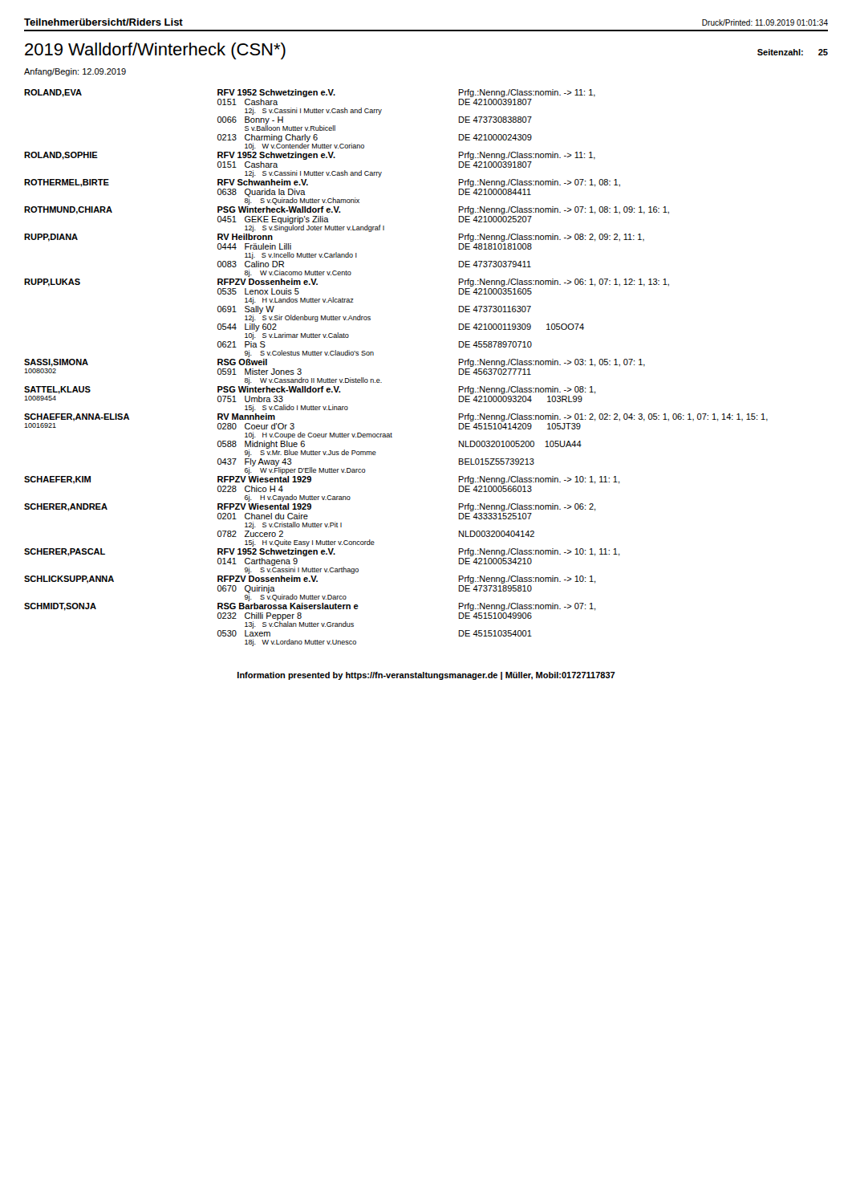Teilnehmerübersicht/Riders List
Druck/Printed: 11.09.2019 01:01:34
2019 Walldorf/Winterheck (CSN*)
Seitenzahl: 25
Anfang/Begin: 12.09.2019
| ROLAND,EVA | RFV 1952 Schwetzingen e.V. | Prfg.:Nenng./Class:nomin. -> 11: 1, |
| | 0151 Cashara | DE 421000391807 |
| | 12j. S v.Cassini I Mutter v.Cash and Carry |
| | 0066 Bonny - H | DE 473730838807 |
| | S v.Balloon Mutter v.Rubicell |
| | 0213 Charming Charly 6 | DE 421000024309 |
| | 10j. W v.Contender Mutter v.Coriano |
| ROLAND,SOPHIE | RFV 1952 Schwetzingen e.V. | Prfg.:Nenng./Class:nomin. -> 11: 1, |
| | 0151 Cashara | DE 421000391807 |
| | 12j. S v.Cassini I Mutter v.Cash and Carry |
| ROTHERMEL,BIRTE | RFV Schwanheim e.V. | Prfg.:Nenng./Class:nomin. -> 07: 1, 08: 1, |
| | 0638 Quarida la Diva | DE 421000084411 |
| | 8j. S v.Quirado Mutter v.Chamonix |
| ROTHMUND,CHIARA | PSG Winterheck-Walldorf e.V. | Prfg.:Nenng./Class:nomin. -> 07: 1, 08: 1, 09: 1, 16: 1, |
| | 0451 GEKE Equigrip's Zilia | DE 421000025207 |
| | 12j. S v.Singulord Joter Mutter v.Landgraf I |
| RUPP,DIANA | RV Heilbronn | Prfg.:Nenng./Class:nomin. -> 08: 2, 09: 2, 11: 1, |
| | 0444 Fräulein Lilli | DE 481810181008 |
| | 11j. S v.Incello Mutter v.Carlando I |
| | 0083 Calino DR | DE 473730379411 |
| | 8j. W v.Ciacomo Mutter v.Cento |
| RUPP,LUKAS | RFPZV Dossenheim e.V. | Prfg.:Nenng./Class:nomin. -> 06: 1, 07: 1, 12: 1, 13: 1, |
| | 0535 Lenox Louis 5 | DE 421000351605 |
| | 14j. H v.Landos Mutter v.Alcatraz |
| | 0691 Sally W | DE 473730116307 |
| | 12j. S v.Sir Oldenburg Mutter v.Andros |
| | 0544 Lilly 602 | DE 421000119309 105OO74 |
| | 10j. S v.Larimar Mutter v.Calato |
| | 0621 Pia S | DE 455878970710 |
| | 9j. S v.Colestus Mutter v.Claudio's Son |
| SASSI,SIMONA | RSG Oßweil | Prfg.:Nenng./Class:nomin. -> 03: 1, 05: 1, 07: 1, |
| 10080302 | 0591 Mister Jones 3 | DE 456370277711 |
| | 8j. W v.Cassandro II Mutter v.Distello n.e. |
| SATTEL,KLAUS | PSG Winterheck-Walldorf e.V. | Prfg.:Nenng./Class:nomin. -> 08: 1, |
| 10089454 | 0751 Umbra 33 | DE 421000093204 103RL99 |
| | 15j. S v.Calido I Mutter v.Linaro |
| SCHAEFER,ANNA-ELISA | RV Mannheim | Prfg.:Nenng./Class:nomin. -> 01: 2, 02: 2, 04: 3, 05: 1, 06: 1, 07: 1, 14: 1, 15: 1, |
| 10016921 | 0280 Coeur d'Or 3 | DE 451510414209 105JT39 |
| | 10j. H v.Coupe de Coeur Mutter v.Democraat |
| | 0588 Midnight Blue 6 | NLD003201005200 105UA44 |
| | 9j. S v.Mr. Blue Mutter v.Jus de Pomme |
| | 0437 Fly Away 43 | BEL015Z55739213 |
| | 6j. W v.Flipper D'Elle Mutter v.Darco |
| SCHAEFER,KIM | RFPZV Wiesental 1929 | Prfg.:Nenng./Class:nomin. -> 10: 1, 11: 1, |
| | 0228 Chico H 4 | DE 421000566013 |
| | 6j. H v.Cayado Mutter v.Carano |
| SCHERER,ANDREA | RFPZV Wiesental 1929 | Prfg.:Nenng./Class:nomin. -> 06: 2, |
| | 0201 Chanel du Caire | DE 433331525107 |
| | 12j. S v.Cristallo Mutter v.Pit I |
| | 0782 Zuccero 2 | NLD003200404142 |
| | 15j. H v.Quite Easy I Mutter v.Concorde |
| SCHERER,PASCAL | RFV 1952 Schwetzingen e.V. | Prfg.:Nenng./Class:nomin. -> 10: 1, 11: 1, |
| | 0141 Carthagena 9 | DE 421000534210 |
| | 9j. S v.Cassini I Mutter v.Carthago |
| SCHLICKSUPP,ANNA | RFPZV Dossenheim e.V. | Prfg.:Nenng./Class:nomin. -> 10: 1, |
| | 0670 Quirinja | DE 473731895810 |
| | 9j. S v.Quirado Mutter v.Darco |
| SCHMIDT,SONJA | RSG Barbarossa Kaiserslautern e | Prfg.:Nenng./Class:nomin. -> 07: 1, |
| | 0232 Chilli Pepper 8 | DE 451510049906 |
| | 13j. S v.Chalan Mutter v.Grandus |
| | 0530 Laxem | DE 451510354001 |
| | 18j. W v.Lordano Mutter v.Unesco |
Information presented by https://fn-veranstaltungsmanager.de | Müller, Mobil:01727117837